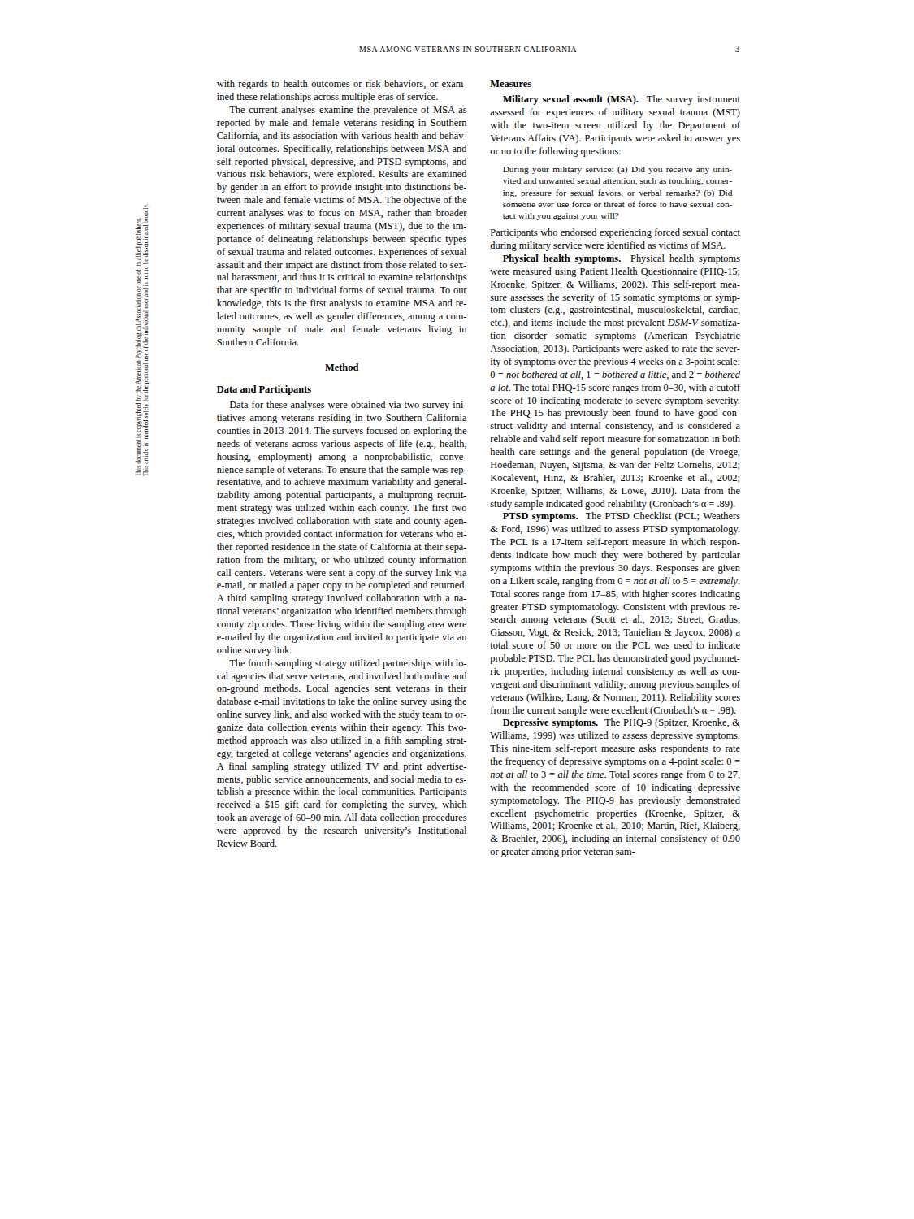This document is copyrighted by the American Psychological Association or one of its allied publishers.
This article is intended solely for the personal use of the individual user and is not to be disseminated broadly.
MSA AMONG VETERANS IN SOUTHERN CALIFORNIA
3
with regards to health outcomes or risk behaviors, or examined these relationships across multiple eras of service.
The current analyses examine the prevalence of MSA as reported by male and female veterans residing in Southern California, and its association with various health and behavioral outcomes. Specifically, relationships between MSA and self-reported physical, depressive, and PTSD symptoms, and various risk behaviors, were explored. Results are examined by gender in an effort to provide insight into distinctions between male and female victims of MSA. The objective of the current analyses was to focus on MSA, rather than broader experiences of military sexual trauma (MST), due to the importance of delineating relationships between specific types of sexual trauma and related outcomes. Experiences of sexual assault and their impact are distinct from those related to sexual harassment, and thus it is critical to examine relationships that are specific to individual forms of sexual trauma. To our knowledge, this is the first analysis to examine MSA and related outcomes, as well as gender differences, among a community sample of male and female veterans living in Southern California.
Method
Data and Participants
Data for these analyses were obtained via two survey initiatives among veterans residing in two Southern California counties in 2013–2014. The surveys focused on exploring the needs of veterans across various aspects of life (e.g., health, housing, employment) among a nonprobabilistic, convenience sample of veterans. To ensure that the sample was representative, and to achieve maximum variability and generalizability among potential participants, a multiprong recruitment strategy was utilized within each county. The first two strategies involved collaboration with state and county agencies, which provided contact information for veterans who either reported residence in the state of California at their separation from the military, or who utilized county information call centers. Veterans were sent a copy of the survey link via e-mail, or mailed a paper copy to be completed and returned. A third sampling strategy involved collaboration with a national veterans’ organization who identified members through county zip codes. Those living within the sampling area were e-mailed by the organization and invited to participate via an online survey link.
The fourth sampling strategy utilized partnerships with local agencies that serve veterans, and involved both online and on-ground methods. Local agencies sent veterans in their database e-mail invitations to take the online survey using the online survey link, and also worked with the study team to organize data collection events within their agency. This two-method approach was also utilized in a fifth sampling strategy, targeted at college veterans’ agencies and organizations. A final sampling strategy utilized TV and print advertisements, public service announcements, and social media to establish a presence within the local communities. Participants received a $15 gift card for completing the survey, which took an average of 60–90 min. All data collection procedures were approved by the research university’s Institutional Review Board.
Measures
Military sexual assault (MSA). The survey instrument assessed for experiences of military sexual trauma (MST) with the two-item screen utilized by the Department of Veterans Affairs (VA). Participants were asked to answer yes or no to the following questions:
During your military service: (a) Did you receive any uninvited and unwanted sexual attention, such as touching, cornering, pressure for sexual favors, or verbal remarks? (b) Did someone ever use force or threat of force to have sexual contact with you against your will?
Participants who endorsed experiencing forced sexual contact during military service were identified as victims of MSA.
Physical health symptoms. Physical health symptoms were measured using Patient Health Questionnaire (PHQ-15; Kroenke, Spitzer, & Williams, 2002). This self-report measure assesses the severity of 15 somatic symptoms or symptom clusters (e.g., gastrointestinal, musculoskeletal, cardiac, etc.), and items include the most prevalent DSM-V somatization disorder somatic symptoms (American Psychiatric Association, 2013). Participants were asked to rate the severity of symptoms over the previous 4 weeks on a 3-point scale: 0 = not bothered at all, 1 = bothered a little, and 2 = bothered a lot. The total PHQ-15 score ranges from 0–30, with a cutoff score of 10 indicating moderate to severe symptom severity. The PHQ-15 has previously been found to have good construct validity and internal consistency, and is considered a reliable and valid self-report measure for somatization in both health care settings and the general population (de Vroege, Hoedeman, Nuyen, Sijtsma, & van der Feltz-Cornelis, 2012; Kocalevent, Hinz, & Brähler, 2013; Kroenke et al., 2002; Kroenke, Spitzer, Williams, & Löwe, 2010). Data from the study sample indicated good reliability (Cronbach’s α = .89).
PTSD symptoms. The PTSD Checklist (PCL; Weathers & Ford, 1996) was utilized to assess PTSD symptomatology. The PCL is a 17-item self-report measure in which respondents indicate how much they were bothered by particular symptoms within the previous 30 days. Responses are given on a Likert scale, ranging from 0 = not at all to 5 = extremely. Total scores range from 17–85, with higher scores indicating greater PTSD symptomatology. Consistent with previous research among veterans (Scott et al., 2013; Street, Gradus, Giasson, Vogt, & Resick, 2013; Tanielian & Jaycox, 2008) a total score of 50 or more on the PCL was used to indicate probable PTSD. The PCL has demonstrated good psychometric properties, including internal consistency as well as convergent and discriminant validity, among previous samples of veterans (Wilkins, Lang, & Norman, 2011). Reliability scores from the current sample were excellent (Cronbach’s α = .98).
Depressive symptoms. The PHQ-9 (Spitzer, Kroenke, & Williams, 1999) was utilized to assess depressive symptoms. This nine-item self-report measure asks respondents to rate the frequency of depressive symptoms on a 4-point scale: 0 = not at all to 3 = all the time. Total scores range from 0 to 27, with the recommended score of 10 indicating depressive symptomatology. The PHQ-9 has previously demonstrated excellent psychometric properties (Kroenke, Spitzer, & Williams, 2001; Kroenke et al., 2010; Martin, Rief, Klaiberg, & Braehler, 2006), including an internal consistency of 0.90 or greater among prior veteran sam-